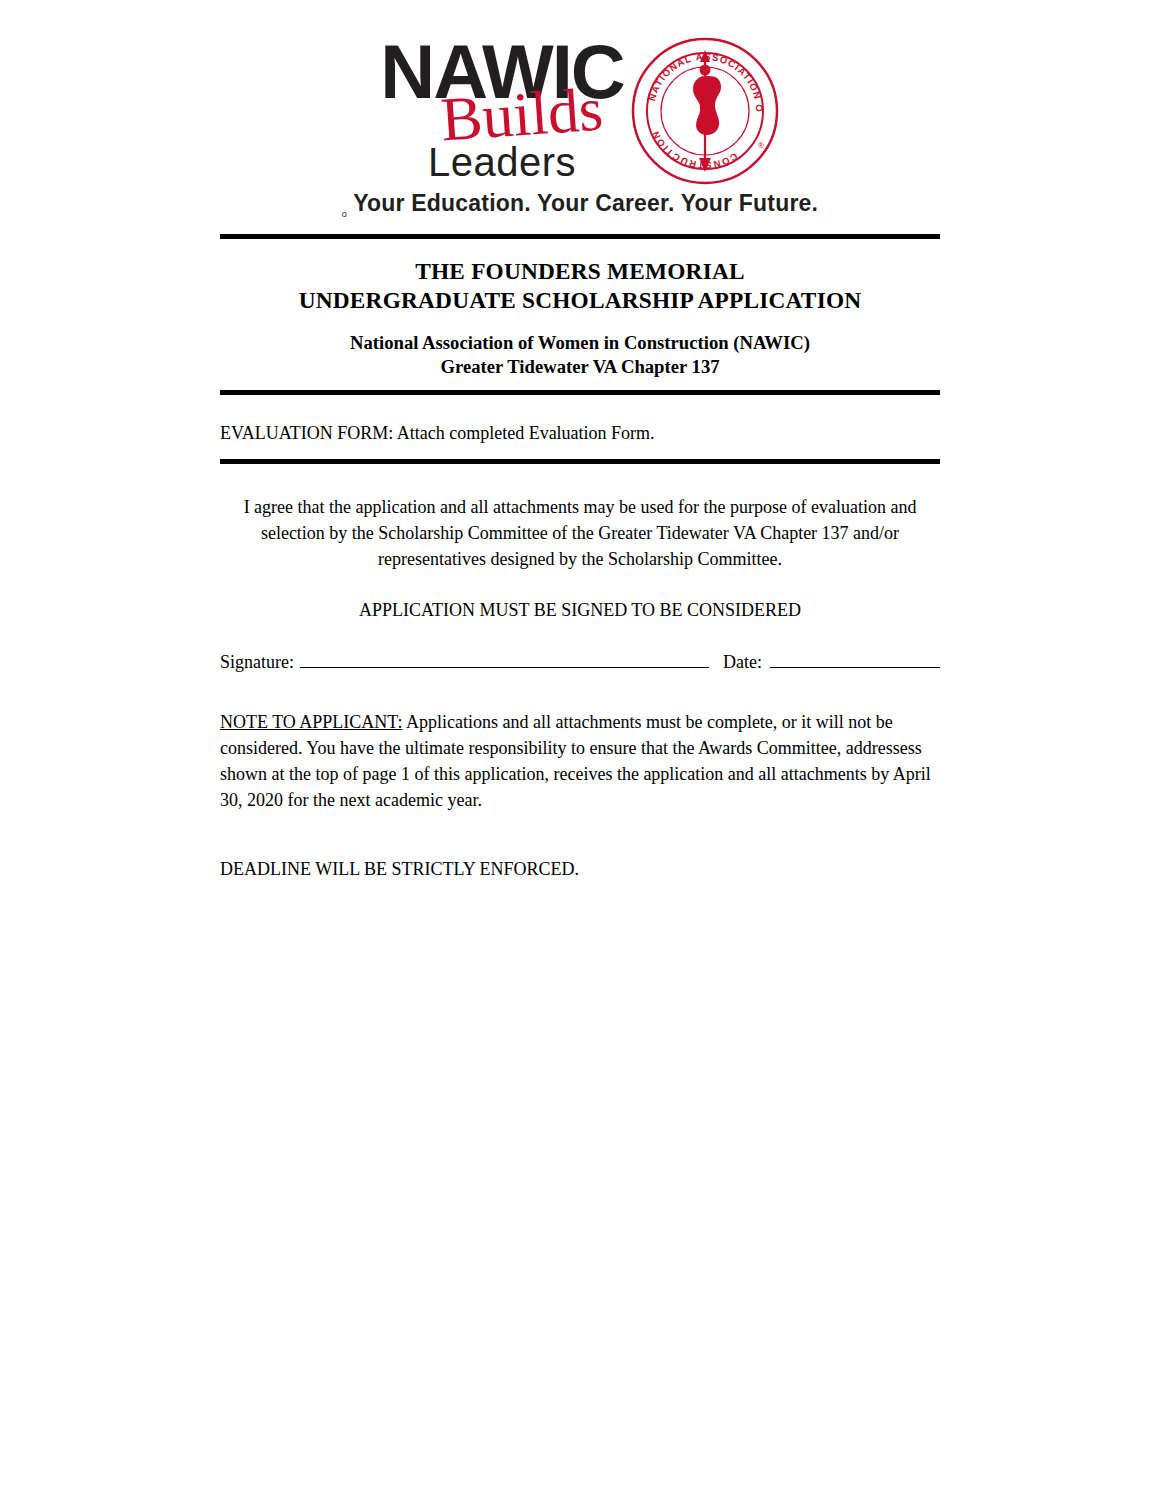NAWIC
Builds
Leaders NATIONAL ASSOCIATION OF WOMEN IN CONSTRUCTION ®
o Your Education. Your Career. Your Future.
THE FOUNDERS MEMORIAL
UNDERGRADUATE SCHOLARSHIP APPLICATION
National Association of Women in Construction (NAWIC)
Greater Tidewater VA Chapter 137
EVALUATION FORM: Attach completed Evaluation Form.
I agree that the application and all attachments may be used for the purpose of evaluation and selection by the Scholarship Committee of the Greater Tidewater VA Chapter 137 and/or representatives designed by the Scholarship Committee.
APPLICATION MUST BE SIGNED TO BE CONSIDERED
Signature: Date:
NOTE TO APPLICANT: Applications and all attachments must be complete, or it will not be considered. You have the ultimate responsibility to ensure that the Awards Committee, addressess shown at the top of page 1 of this application, receives the application and all attachments by April 30, 2020 for the next academic year.
DEADLINE WILL BE STRICTLY ENFORCED.